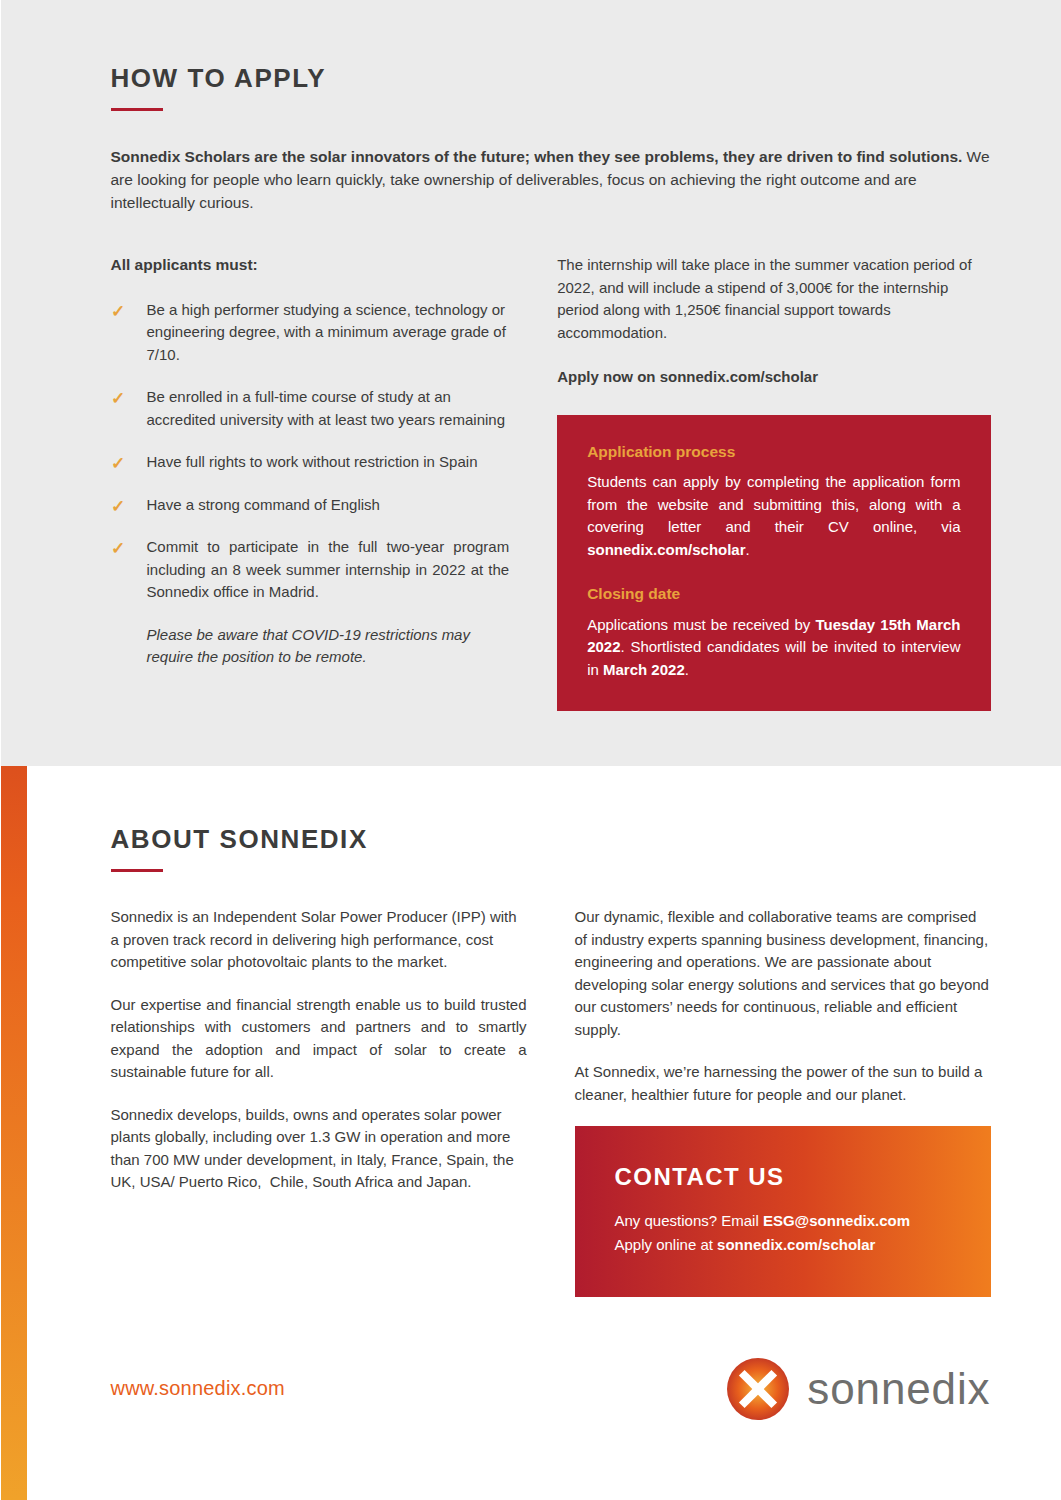How to apply
Sonnedix Scholars are the solar innovators of the future; when they see problems, they are driven to find solutions. We are looking for people who learn quickly, take ownership of deliverables, focus on achieving the right outcome and are intellectually curious.
All applicants must:
Be a high performer studying a science, technology or engineering degree, with a minimum average grade of 7/10.
Be enrolled in a full-time course of study at an accredited university with at least two years remaining
Have full rights to work without restriction in Spain
Have a strong command of English
Commit to participate in the full two-year program including an 8 week summer internship in 2022 at the Sonnedix office in Madrid.
Please be aware that COVID-19 restrictions may require the position to be remote.
The internship will take place in the summer vacation period of 2022, and will include a stipend of 3,000€ for the internship period along with 1,250€ financial support towards accommodation.
Apply now on sonnedix.com/scholar
Application process
Students can apply by completing the application form from the website and submitting this, along with a covering letter and their CV online, via sonnedix.com/scholar.
Closing date
Applications must be received by Tuesday 15th March 2022. Shortlisted candidates will be invited to interview in March 2022.
About Sonnedix
Sonnedix is an Independent Solar Power Producer (IPP) with a proven track record in delivering high performance, cost competitive solar photovoltaic plants to the market.
Our expertise and financial strength enable us to build trusted relationships with customers and partners and to smartly expand the adoption and impact of solar to create a sustainable future for all.
Sonnedix develops, builds, owns and operates solar power plants globally, including over 1.3 GW in operation and more than 700 MW under development, in Italy, France, Spain, the UK, USA/ Puerto Rico, Chile, South Africa and Japan.
Our dynamic, flexible and collaborative teams are comprised of industry experts spanning business development, financing, engineering and operations. We are passionate about developing solar energy solutions and services that go beyond our customers’ needs for continuous, reliable and efficient supply.
At Sonnedix, we’re harnessing the power of the sun to build a cleaner, healthier future for people and our planet.
Contact us
Any questions? Email ESG@sonnedix.com
Apply online at sonnedix.com/scholar
www.sonnedix.com
sonnedix